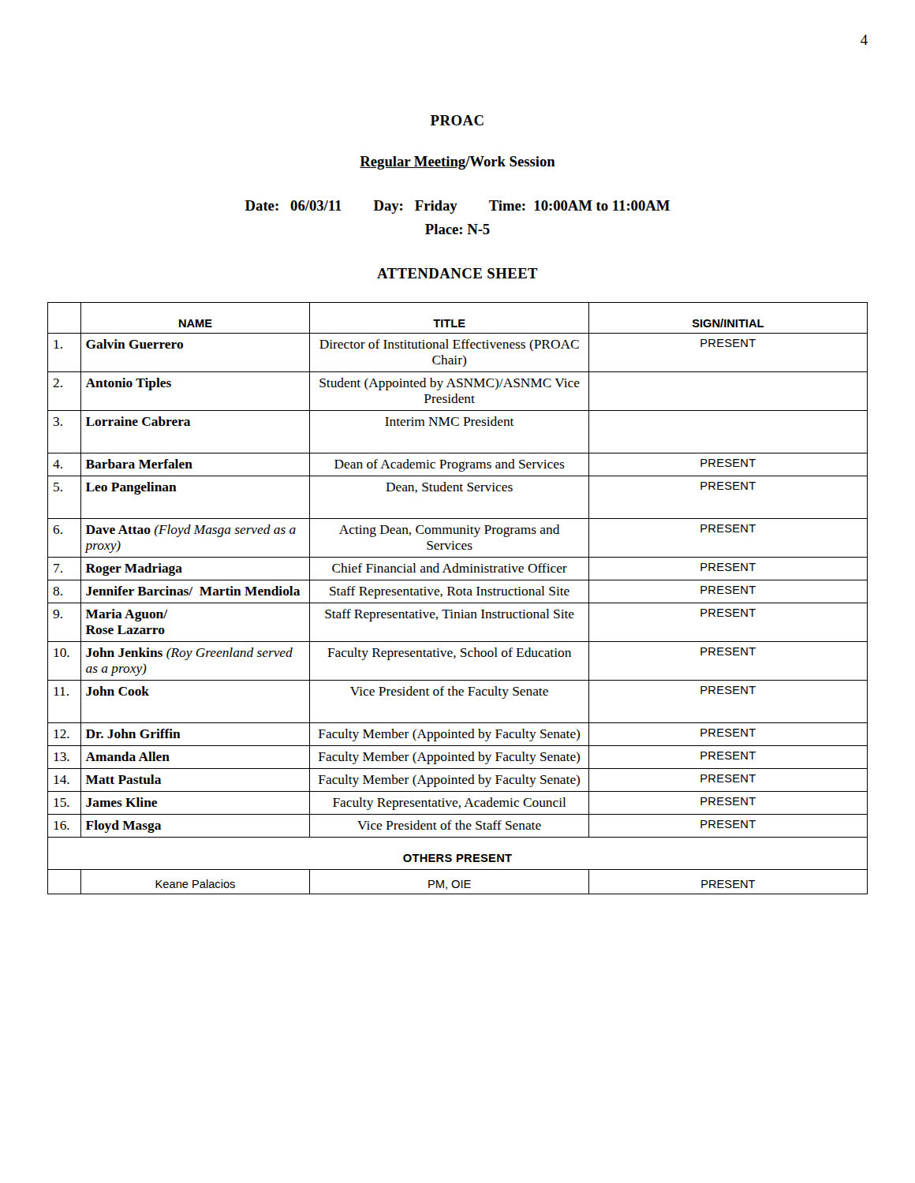4
PROAC
Regular Meeting/Work Session
Date: 06/03/11 Day: Friday Time: 10:00AM to 11:00AM Place: N-5
ATTENDANCE SHEET
| | NAME | TITLE | SIGN/INITIAL |
| --- | --- | --- | --- |
| 1. | Galvin Guerrero | Director of Institutional Effectiveness (PROAC Chair) | PRESENT |
| 2. | Antonio Tiples | Student (Appointed by ASNMC)/ASNMC Vice President | |
| 3. | Lorraine Cabrera | Interim NMC President | |
| 4. | Barbara Merfalen | Dean of Academic Programs and Services | PRESENT |
| 5. | Leo Pangelinan | Dean, Student Services | PRESENT |
| 6. | Dave Attao (Floyd Masga served as a proxy) | Acting Dean, Community Programs and Services | PRESENT |
| 7. | Roger Madriaga | Chief Financial and Administrative Officer | PRESENT |
| 8. | Jennifer Barcinas/ Martin Mendiola | Staff Representative, Rota Instructional Site | PRESENT |
| 9. | Maria Aguon/ Rose Lazarro | Staff Representative, Tinian Instructional Site | PRESENT |
| 10. | John Jenkins (Roy Greenland served as a proxy) | Faculty Representative, School of Education | PRESENT |
| 11. | John Cook | Vice President of the Faculty Senate | PRESENT |
| 12. | Dr. John Griffin | Faculty Member (Appointed by Faculty Senate) | PRESENT |
| 13. | Amanda Allen | Faculty Member (Appointed by Faculty Senate) | PRESENT |
| 14. | Matt Pastula | Faculty Member (Appointed by Faculty Senate) | PRESENT |
| 15. | James Kline | Faculty Representative, Academic Council | PRESENT |
| 16. | Floyd Masga | Vice President of the Staff Senate | PRESENT |
| OTHERS PRESENT |
| | Keane Palacios | PM, OIE | PRESENT |